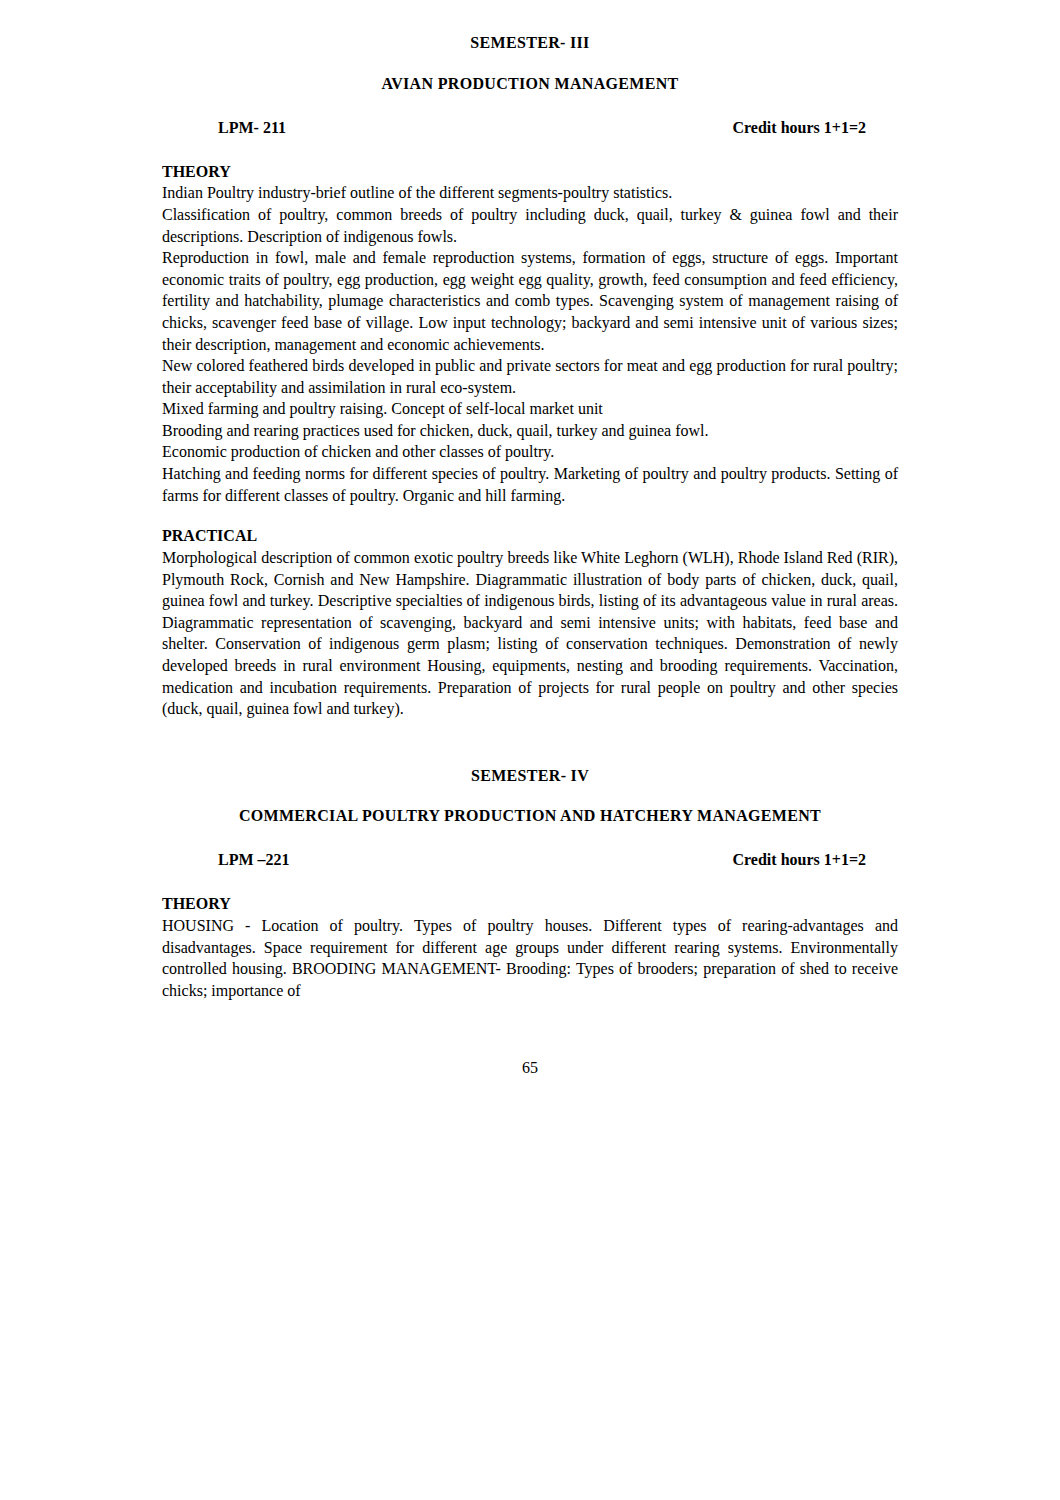SEMESTER- III
AVIAN PRODUCTION MANAGEMENT
LPM- 211 Credit hours 1+1=2
THEORY
Indian Poultry industry-brief outline of the different segments-poultry statistics.
Classification of poultry, common breeds of poultry including duck, quail, turkey & guinea fowl and their descriptions. Description of indigenous fowls.
Reproduction in fowl, male and female reproduction systems, formation of eggs, structure of eggs. Important economic traits of poultry, egg production, egg weight egg quality, growth, feed consumption and feed efficiency, fertility and hatchability, plumage characteristics and comb types. Scavenging system of management raising of chicks, scavenger feed base of village. Low input technology; backyard and semi intensive unit of various sizes; their description, management and economic achievements.
New colored feathered birds developed in public and private sectors for meat and egg production for rural poultry; their acceptability and assimilation in rural eco-system.
Mixed farming and poultry raising. Concept of self-local market unit
Brooding and rearing practices used for chicken, duck, quail, turkey and guinea fowl.
Economic production of chicken and other classes of poultry.
Hatching and feeding norms for different species of poultry. Marketing of poultry and poultry products. Setting of farms for different classes of poultry. Organic and hill farming.
PRACTICAL
Morphological description of common exotic poultry breeds like White Leghorn (WLH), Rhode Island Red (RIR), Plymouth Rock, Cornish and New Hampshire. Diagrammatic illustration of body parts of chicken, duck, quail, guinea fowl and turkey. Descriptive specialties of indigenous birds, listing of its advantageous value in rural areas. Diagrammatic representation of scavenging, backyard and semi intensive units; with habitats, feed base and shelter. Conservation of indigenous germ plasm; listing of conservation techniques. Demonstration of newly developed breeds in rural environment Housing, equipments, nesting and brooding requirements. Vaccination, medication and incubation requirements. Preparation of projects for rural people on poultry and other species (duck, quail, guinea fowl and turkey).
SEMESTER- IV
COMMERCIAL POULTRY PRODUCTION AND HATCHERY MANAGEMENT
LPM –221 Credit hours 1+1=2
THEORY
HOUSING - Location of poultry. Types of poultry houses. Different types of rearing-advantages and disadvantages. Space requirement for different age groups under different rearing systems. Environmentally controlled housing. BROODING MANAGEMENT- Brooding: Types of brooders; preparation of shed to receive chicks; importance of
65